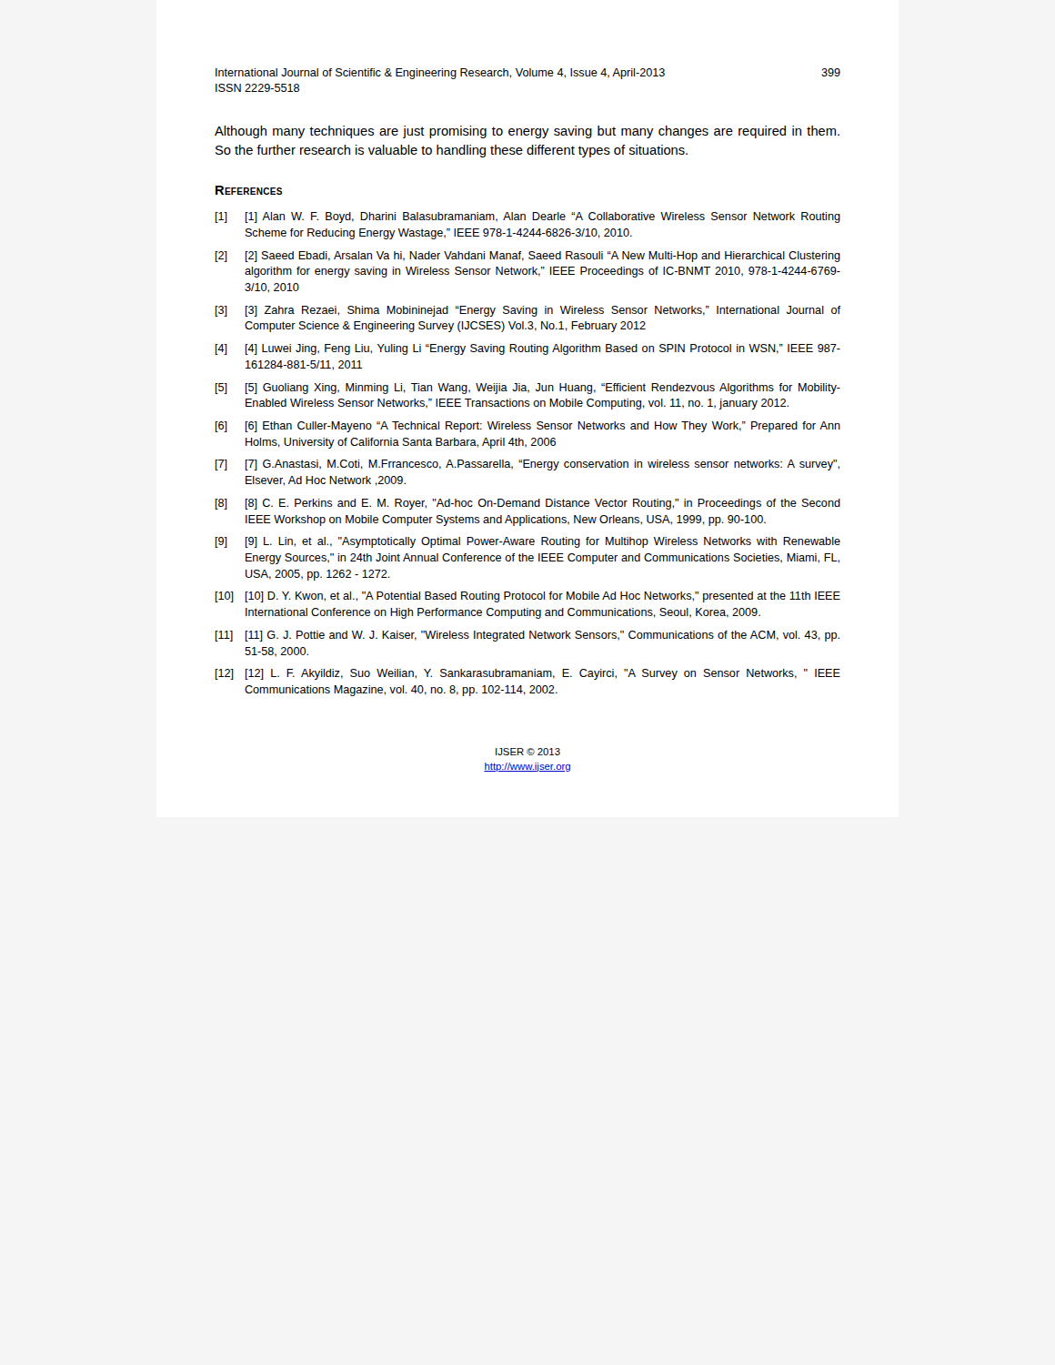International Journal of Scientific & Engineering Research, Volume 4, Issue 4, April-2013 ISSN 2229-5518
399
Although many techniques are just promising to energy saving but many changes are required in them. So the further research is valuable to handling these different types of situations.
References
[1] Alan W. F. Boyd, Dharini Balasubramaniam, Alan Dearle “A Collaborative Wireless Sensor Network Routing Scheme for Reducing Energy Wastage,” IEEE 978-1-4244-6826-3/10, 2010.
[2] Saeed Ebadi, Arsalan Va hi, Nader Vahdani Manaf, Saeed Rasouli “A New Multi-Hop and Hierarchical Clustering algorithm for energy saving in Wireless Sensor Network,” IEEE Proceedings of IC-BNMT 2010, 978-1-4244-6769-3/10, 2010
[3] Zahra Rezaei, Shima Mobininejad “Energy Saving in Wireless Sensor Networks,” International Journal of Computer Science & Engineering Survey (IJCSES) Vol.3, No.1, February 2012
[4] Luwei Jing, Feng Liu, Yuling Li “Energy Saving Routing Algorithm Based on SPIN Protocol in WSN,” IEEE 987-161284-881-5/11, 2011
[5] Guoliang Xing, Minming Li, Tian Wang, Weijia Jia, Jun Huang, “Efficient Rendezvous Algorithms for Mobility-Enabled Wireless Sensor Networks,” IEEE Transactions on Mobile Computing, vol. 11, no. 1, january 2012.
[6] Ethan Culler-Mayeno “A Technical Report: Wireless Sensor Networks and How They Work,” Prepared for Ann Holms, University of California Santa Barbara, April 4th, 2006
[7] G.Anastasi, M.Coti, M.Frrancesco, A.Passarella, “Energy conservation in wireless sensor networks: A survey", Elsever, Ad Hoc Network ,2009.
[8] C. E. Perkins and E. M. Royer, "Ad-hoc On-Demand Distance Vector Routing," in Proceedings of the Second IEEE Workshop on Mobile Computer Systems and Applications, New Orleans, USA, 1999, pp. 90-100.
[9] L. Lin, et al., "Asymptotically Optimal Power-Aware Routing for Multihop Wireless Networks with Renewable Energy Sources," in 24th Joint Annual Conference of the IEEE Computer and Communications Societies, Miami, FL, USA, 2005, pp. 1262 - 1272.
[10] D. Y. Kwon, et al., "A Potential Based Routing Protocol for Mobile Ad Hoc Networks," presented at the 11th IEEE International Conference on High Performance Computing and Communications, Seoul, Korea, 2009.
[11] G. J. Pottie and W. J. Kaiser, "Wireless Integrated Network Sensors," Communications of the ACM, vol. 43, pp. 51-58, 2000.
[12] L. F. Akyildiz, Suo Weilian, Y. Sankarasubramaniam, E. Cayirci, "A Survey on Sensor Networks, " IEEE Communications Magazine, vol. 40, no. 8, pp. 102-114, 2002.
IJSER © 2013
http://www.ijser.org